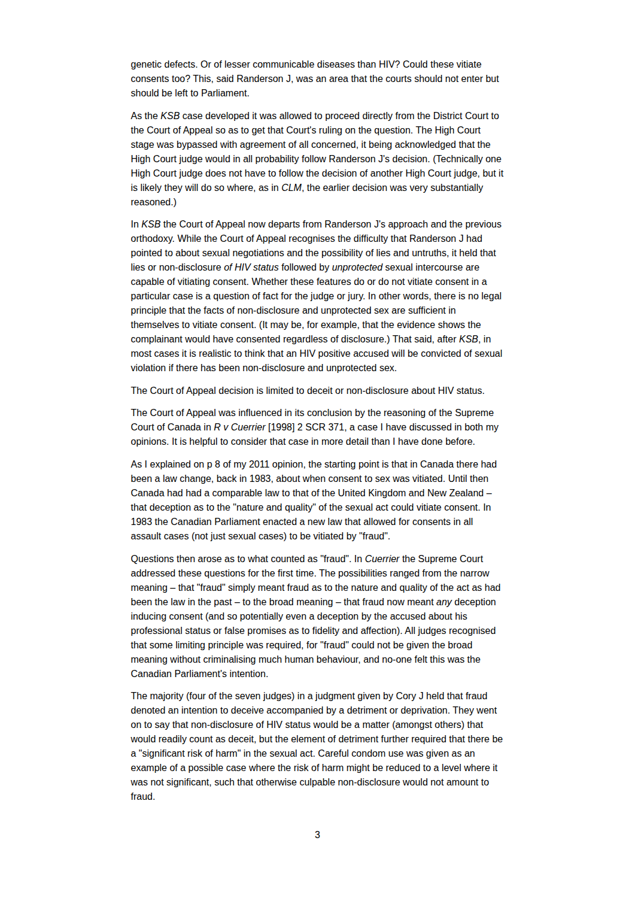genetic defects. Or of lesser communicable diseases than HIV? Could these vitiate consents too? This, said Randerson J, was an area that the courts should not enter but should be left to Parliament.
As the KSB case developed it was allowed to proceed directly from the District Court to the Court of Appeal so as to get that Court's ruling on the question. The High Court stage was bypassed with agreement of all concerned, it being acknowledged that the High Court judge would in all probability follow Randerson J's decision. (Technically one High Court judge does not have to follow the decision of another High Court judge, but it is likely they will do so where, as in CLM, the earlier decision was very substantially reasoned.)
In KSB the Court of Appeal now departs from Randerson J's approach and the previous orthodoxy. While the Court of Appeal recognises the difficulty that Randerson J had pointed to about sexual negotiations and the possibility of lies and untruths, it held that lies or non-disclosure of HIV status followed by unprotected sexual intercourse are capable of vitiating consent. Whether these features do or do not vitiate consent in a particular case is a question of fact for the judge or jury. In other words, there is no legal principle that the facts of non-disclosure and unprotected sex are sufficient in themselves to vitiate consent. (It may be, for example, that the evidence shows the complainant would have consented regardless of disclosure.) That said, after KSB, in most cases it is realistic to think that an HIV positive accused will be convicted of sexual violation if there has been non-disclosure and unprotected sex.
The Court of Appeal decision is limited to deceit or non-disclosure about HIV status.
The Court of Appeal was influenced in its conclusion by the reasoning of the Supreme Court of Canada in R v Cuerrier [1998] 2 SCR 371, a case I have discussed in both my opinions. It is helpful to consider that case in more detail than I have done before.
As I explained on p 8 of my 2011 opinion, the starting point is that in Canada there had been a law change, back in 1983, about when consent to sex was vitiated. Until then Canada had had a comparable law to that of the United Kingdom and New Zealand – that deception as to the "nature and quality" of the sexual act could vitiate consent. In 1983 the Canadian Parliament enacted a new law that allowed for consents in all assault cases (not just sexual cases) to be vitiated by "fraud".
Questions then arose as to what counted as "fraud". In Cuerrier the Supreme Court addressed these questions for the first time. The possibilities ranged from the narrow meaning – that "fraud" simply meant fraud as to the nature and quality of the act as had been the law in the past – to the broad meaning – that fraud now meant any deception inducing consent (and so potentially even a deception by the accused about his professional status or false promises as to fidelity and affection). All judges recognised that some limiting principle was required, for "fraud" could not be given the broad meaning without criminalising much human behaviour, and no-one felt this was the Canadian Parliament's intention.
The majority (four of the seven judges) in a judgment given by Cory J held that fraud denoted an intention to deceive accompanied by a detriment or deprivation. They went on to say that non-disclosure of HIV status would be a matter (amongst others) that would readily count as deceit, but the element of detriment further required that there be a "significant risk of harm" in the sexual act. Careful condom use was given as an example of a possible case where the risk of harm might be reduced to a level where it was not significant, such that otherwise culpable non-disclosure would not amount to fraud.
3